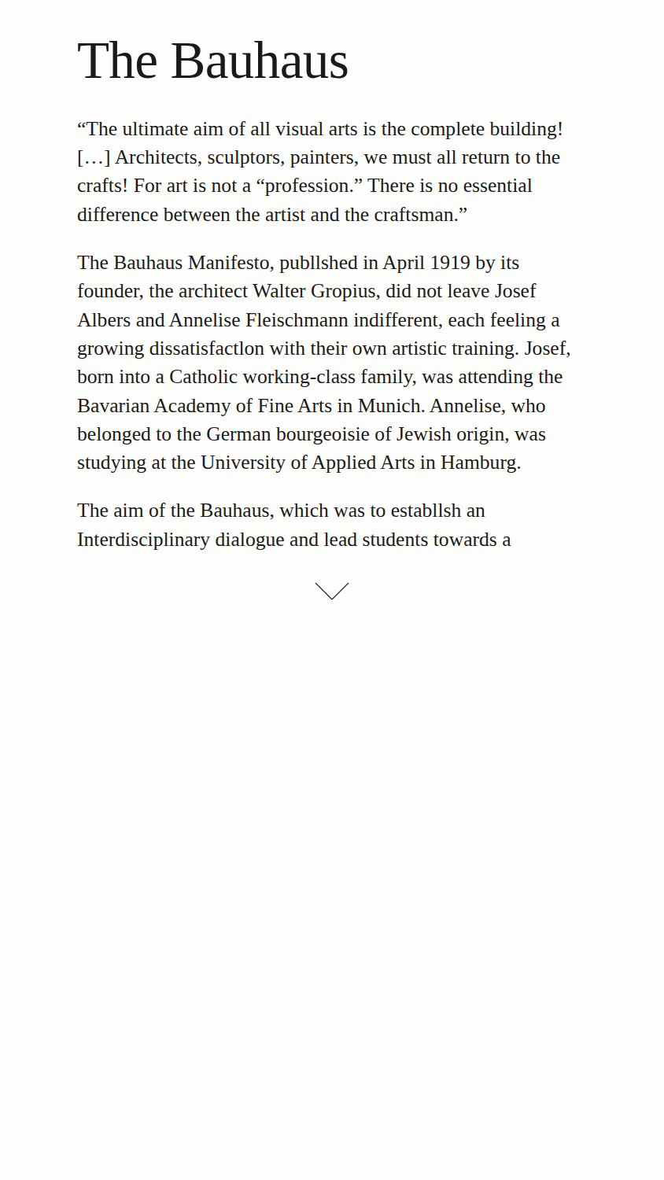The Bauhaus
“The ultimate aim of all visual arts is the complete building! […] Architects, sculptors, painters, we must all return to the crafts! For art is not a “profession.” There is no essential difference between the artist and the craftsman.”
The Bauhaus Manifesto, publlshed in April 1919 by its founder, the architect Walter Gropius, did not leave Josef Albers and Annelise Fleischmann indifferent, each feeling a growing dissatisfactlon with their own artistic training. Josef, born into a Catholic working-class family, was attending the Bavarian Academy of Fine Arts in Munich. Annelise, who belonged to the German bourgeoisie of Jewish origin, was studying at the University of Applied Arts in Hamburg.
The aim of the Bauhaus, which was to establlsh an Interdisciplinary dialogue and lead students towards a